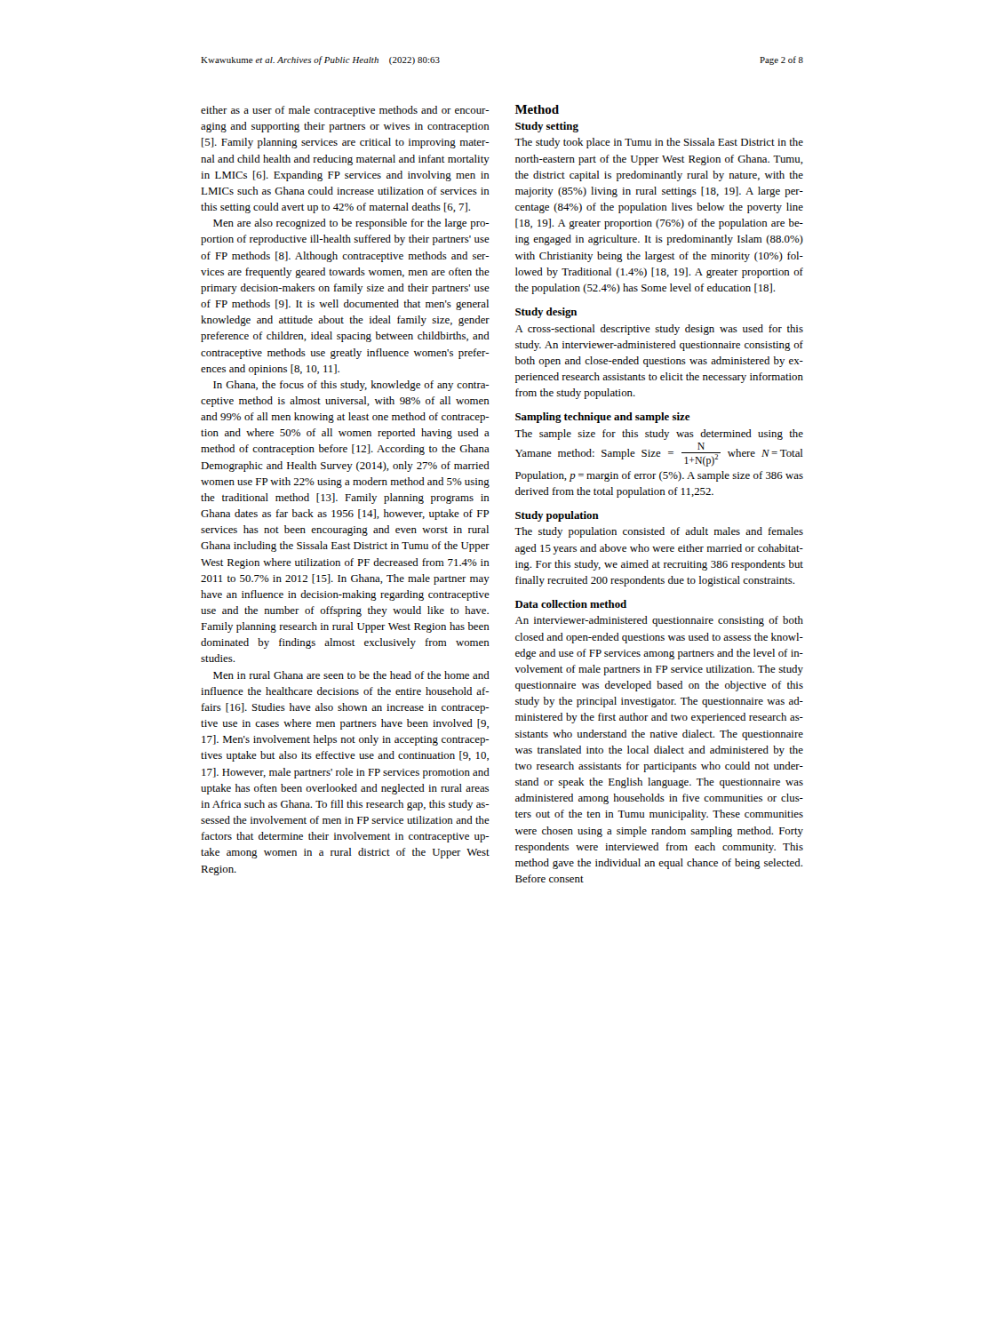Kwawukume et al. Archives of Public Health (2022) 80:63
Page 2 of 8
either as a user of male contraceptive methods and or encouraging and supporting their partners or wives in contraception [5]. Family planning services are critical to improving maternal and child health and reducing maternal and infant mortality in LMICs [6]. Expanding FP services and involving men in LMICs such as Ghana could increase utilization of services in this setting could avert up to 42% of maternal deaths [6, 7].
Men are also recognized to be responsible for the large proportion of reproductive ill-health suffered by their partners' use of FP methods [8]. Although contraceptive methods and services are frequently geared towards women, men are often the primary decision-makers on family size and their partners' use of FP methods [9]. It is well documented that men's general knowledge and attitude about the ideal family size, gender preference of children, ideal spacing between childbirths, and contraceptive methods use greatly influence women's preferences and opinions [8, 10, 11].
In Ghana, the focus of this study, knowledge of any contraceptive method is almost universal, with 98% of all women and 99% of all men knowing at least one method of contraception and where 50% of all women reported having used a method of contraception before [12]. According to the Ghana Demographic and Health Survey (2014), only 27% of married women use FP with 22% using a modern method and 5% using the traditional method [13]. Family planning programs in Ghana dates as far back as 1956 [14], however, uptake of FP services has not been encouraging and even worst in rural Ghana including the Sissala East District in Tumu of the Upper West Region where utilization of PF decreased from 71.4% in 2011 to 50.7% in 2012 [15]. In Ghana, The male partner may have an influence in decision-making regarding contraceptive use and the number of offspring they would like to have. Family planning research in rural Upper West Region has been dominated by findings almost exclusively from women studies.
Men in rural Ghana are seen to be the head of the home and influence the healthcare decisions of the entire household affairs [16]. Studies have also shown an increase in contraceptive use in cases where men partners have been involved [9, 17]. Men's involvement helps not only in accepting contraceptives uptake but also its effective use and continuation [9, 10, 17]. However, male partners' role in FP services promotion and uptake has often been overlooked and neglected in rural areas in Africa such as Ghana. To fill this research gap, this study assessed the involvement of men in FP service utilization and the factors that determine their involvement in contraceptive uptake among women in a rural district of the Upper West Region.
Method
Study setting
The study took place in Tumu in the Sissala East District in the north-eastern part of the Upper West Region of Ghana. Tumu, the district capital is predominantly rural by nature, with the majority (85%) living in rural settings [18, 19]. A large percentage (84%) of the population lives below the poverty line [18, 19]. A greater proportion (76%) of the population are being engaged in agriculture. It is predominantly Islam (88.0%) with Christianity being the largest of the minority (10%) followed by Traditional (1.4%) [18, 19]. A greater proportion of the population (52.4%) has Some level of education [18].
Study design
A cross-sectional descriptive study design was used for this study. An interviewer-administered questionnaire consisting of both open and close-ended questions was administered by experienced research assistants to elicit the necessary information from the study population.
Sampling technique and sample size
The sample size for this study was determined using the Yamane method: Sample Size = N 1+N(p)2 where N = Total Population, p = margin of error (5%). A sample size of 386 was derived from the total population of 11,252.
Study population
The study population consisted of adult males and females aged 15 years and above who were either married or cohabitating. For this study, we aimed at recruiting 386 respondents but finally recruited 200 respondents due to logistical constraints.
Data collection method
An interviewer-administered questionnaire consisting of both closed and open-ended questions was used to assess the knowledge and use of FP services among partners and the level of involvement of male partners in FP service utilization. The study questionnaire was developed based on the objective of this study by the principal investigator. The questionnaire was administered by the first author and two experienced research assistants who understand the native dialect. The questionnaire was translated into the local dialect and administered by the two research assistants for participants who could not understand or speak the English language. The questionnaire was administered among households in five communities or clusters out of the ten in Tumu municipality. These communities were chosen using a simple random sampling method. Forty respondents were interviewed from each community. This method gave the individual an equal chance of being selected. Before consent